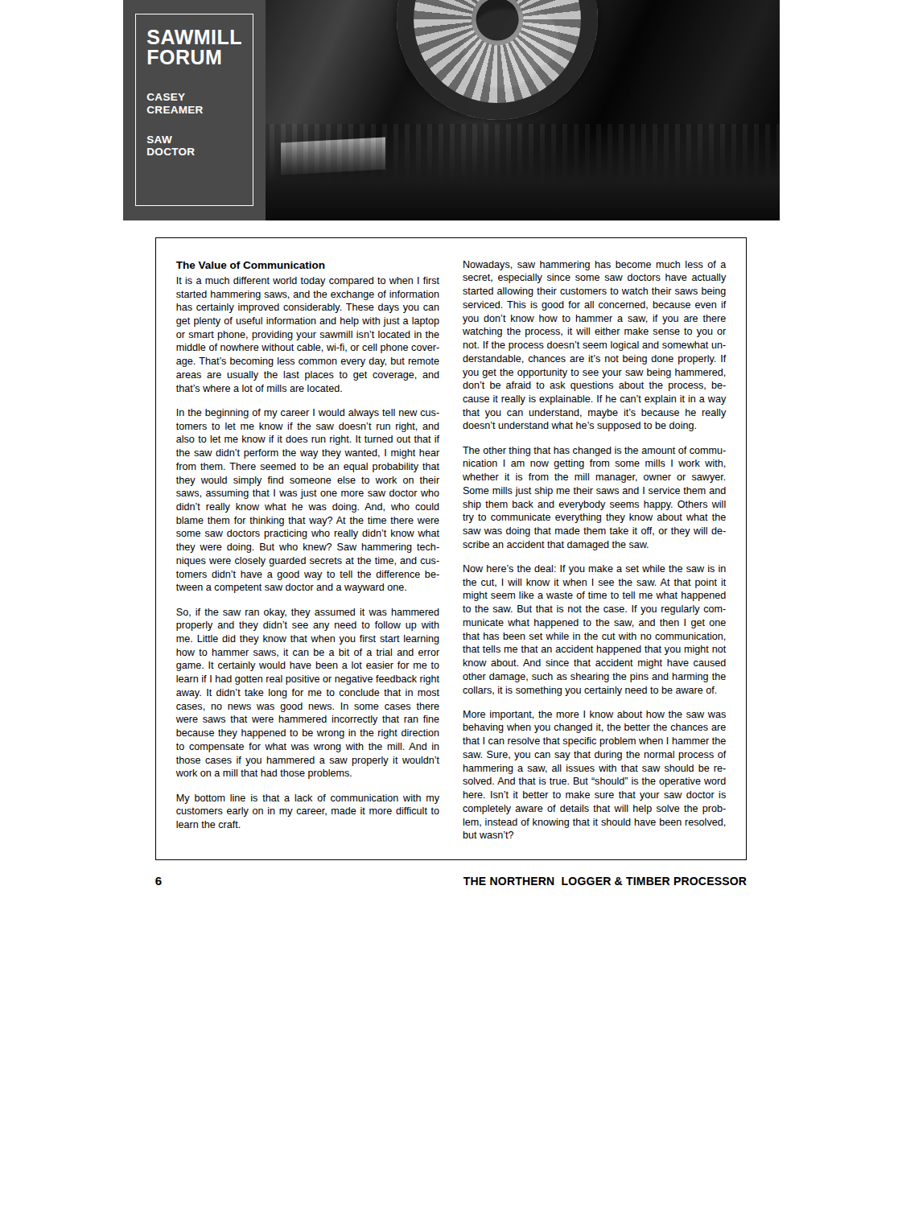Sawmill
Forum
Casey
Creamer
Saw
Doctor
The Value of Communication
It is a much different world today compared to when I first started hammering saws, and the exchange of information has certainly improved considerably. These days you can get plenty of useful information and help with just a laptop or smart phone, providing your sawmill isn’t located in the middle of nowhere without cable, wi-fi, or cell phone coverage. That’s becoming less common every day, but remote areas are usually the last places to get coverage, and that’s where a lot of mills are located.
In the beginning of my career I would always tell new customers to let me know if the saw doesn’t run right, and also to let me know if it does run right. It turned out that if the saw didn’t perform the way they wanted, I might hear from them. There seemed to be an equal probability that they would simply find someone else to work on their saws, assuming that I was just one more saw doctor who didn’t really know what he was doing. And, who could blame them for thinking that way? At the time there were some saw doctors practicing who really didn’t know what they were doing. But who knew? Saw hammering techniques were closely guarded secrets at the time, and customers didn’t have a good way to tell the difference between a competent saw doctor and a wayward one.
So, if the saw ran okay, they assumed it was hammered properly and they didn’t see any need to follow up with me. Little did they know that when you first start learning how to hammer saws, it can be a bit of a trial and error game. It certainly would have been a lot easier for me to learn if I had gotten real positive or negative feedback right away. It didn’t take long for me to conclude that in most cases, no news was good news. In some cases there were saws that were hammered incorrectly that ran fine because they happened to be wrong in the right direction to compensate for what was wrong with the mill. And in those cases if you hammered a saw properly it wouldn’t work on a mill that had those problems.
My bottom line is that a lack of communication with my customers early on in my career, made it more difficult to learn the craft.
Nowadays, saw hammering has become much less of a secret, especially since some saw doctors have actually started allowing their customers to watch their saws being serviced. This is good for all concerned, because even if you don’t know how to hammer a saw, if you are there watching the process, it will either make sense to you or not. If the process doesn’t seem logical and somewhat understandable, chances are it’s not being done properly. If you get the opportunity to see your saw being hammered, don’t be afraid to ask questions about the process, because it really is explainable. If he can’t explain it in a way that you can understand, maybe it’s because he really doesn’t understand what he’s supposed to be doing.
The other thing that has changed is the amount of communication I am now getting from some mills I work with, whether it is from the mill manager, owner or sawyer. Some mills just ship me their saws and I service them and ship them back and everybody seems happy. Others will try to communicate everything they know about what the saw was doing that made them take it off, or they will describe an accident that damaged the saw.
Now here’s the deal: If you make a set while the saw is in the cut, I will know it when I see the saw. At that point it might seem like a waste of time to tell me what happened to the saw. But that is not the case. If you regularly communicate what happened to the saw, and then I get one that has been set while in the cut with no communication, that tells me that an accident happened that you might not know about. And since that accident might have caused other damage, such as shearing the pins and harming the collars, it is something you certainly need to be aware of.
More important, the more I know about how the saw was behaving when you changed it, the better the chances are that I can resolve that specific problem when I hammer the saw. Sure, you can say that during the normal process of hammering a saw, all issues with that saw should be resolved. And that is true. But “should” is the operative word here. Isn’t it better to make sure that your saw doctor is completely aware of details that will help solve the problem, instead of knowing that it should have been resolved, but wasn’t?
6
The Northern Logger & Timber Processor